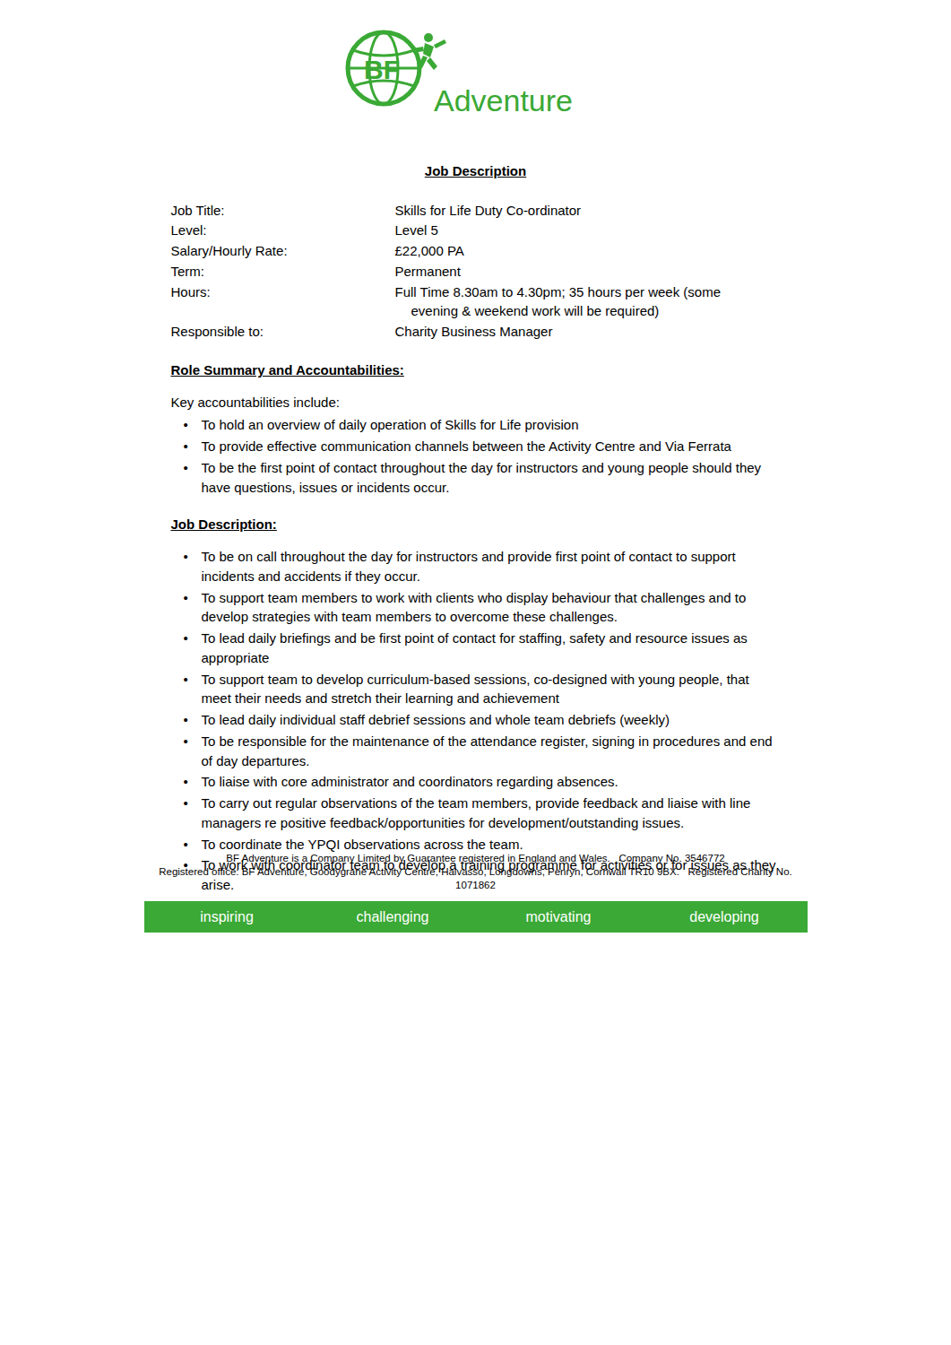BF Adventure
Job Description
| Job Title: | Skills for Life Duty Co-ordinator |
| Level: | Level 5 |
| Salary/Hourly Rate: | £22,000 PA |
| Term: | Permanent |
| Hours: | Full Time 8.30am to 4.30pm; 35 hours per week (some evening & weekend work will be required) |
| Responsible to: | Charity Business Manager |
Role Summary and Accountabilities:
Key accountabilities include:
To hold an overview of daily operation of Skills for Life provision
To provide effective communication channels between the Activity Centre and Via Ferrata
To be the first point of contact throughout the day for instructors and young people should they have questions, issues or incidents occur.
Job Description:
To be on call throughout the day for instructors and provide first point of contact to support incidents and accidents if they occur.
To support team members to work with clients who display behaviour that challenges and to develop strategies with team members to overcome these challenges.
To lead daily briefings and be first point of contact for staffing, safety and resource issues as appropriate
To support team to develop curriculum-based sessions, co-designed with young people, that meet their needs and stretch their learning and achievement
To lead daily individual staff debrief sessions and whole team debriefs (weekly)
To be responsible for the maintenance of the attendance register, signing in procedures and end of day departures.
To liaise with core administrator and coordinators regarding absences.
To carry out regular observations of the team members, provide feedback and liaise with line managers re positive feedback/opportunities for development/outstanding issues.
To coordinate the YPQI observations across the team.
To work with coordinator team to develop a training programme for activities or for issues as they arise.
BF Adventure is a Company Limited by Guarantee registered in England and Wales. Company No. 3546772
Registered office: BF Adventure, Goodygrane Activity Centre, Halvasso, Longdowns, Penryn, Cornwall TR10 9BX. Registered Charity No. 1071862
inspiring challenging motivating developing